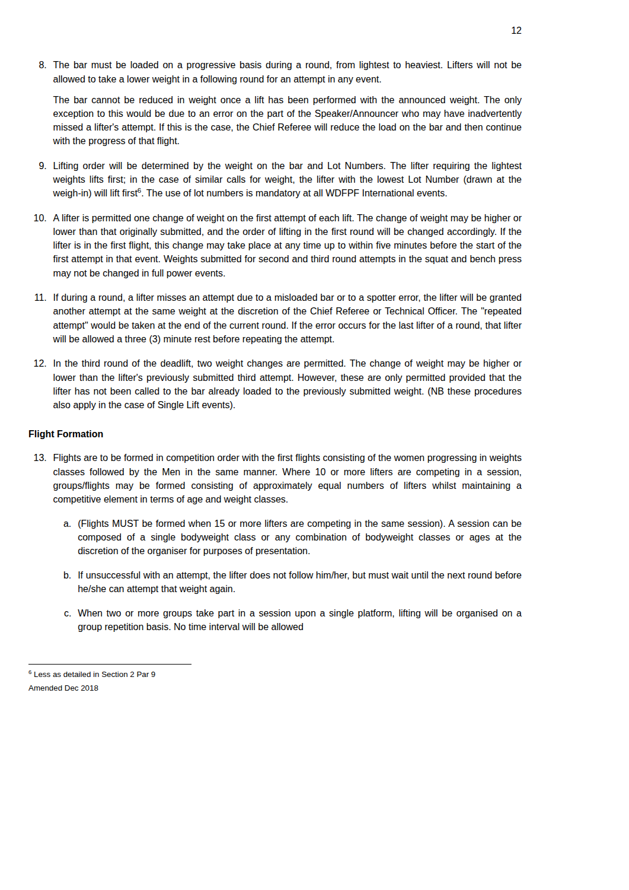12
The bar must be loaded on a progressive basis during a round, from lightest to heaviest. Lifters will not be allowed to take a lower weight in a following round for an attempt in any event.
The bar cannot be reduced in weight once a lift has been performed with the announced weight. The only exception to this would be due to an error on the part of the Speaker/Announcer who may have inadvertently missed a lifter's attempt. If this is the case, the Chief Referee will reduce the load on the bar and then continue with the progress of that flight.
Lifting order will be determined by the weight on the bar and Lot Numbers. The lifter requiring the lightest weights lifts first; in the case of similar calls for weight, the lifter with the lowest Lot Number (drawn at the weigh-in) will lift first6. The use of lot numbers is mandatory at all WDFPF International events.
A lifter is permitted one change of weight on the first attempt of each lift. The change of weight may be higher or lower than that originally submitted, and the order of lifting in the first round will be changed accordingly. If the lifter is in the first flight, this change may take place at any time up to within five minutes before the start of the first attempt in that event. Weights submitted for second and third round attempts in the squat and bench press may not be changed in full power events.
If during a round, a lifter misses an attempt due to a misloaded bar or to a spotter error, the lifter will be granted another attempt at the same weight at the discretion of the Chief Referee or Technical Officer. The "repeated attempt" would be taken at the end of the current round. If the error occurs for the last lifter of a round, that lifter will be allowed a three (3) minute rest before repeating the attempt.
In the third round of the deadlift, two weight changes are permitted. The change of weight may be higher or lower than the lifter's previously submitted third attempt. However, these are only permitted provided that the lifter has not been called to the bar already loaded to the previously submitted weight. (NB these procedures also apply in the case of Single Lift events).
Flight Formation
Flights are to be formed in competition order with the first flights consisting of the women progressing in weights classes followed by the Men in the same manner. Where 10 or more lifters are competing in a session, groups/flights may be formed consisting of approximately equal numbers of lifters whilst maintaining a competitive element in terms of age and weight classes.
(Flights MUST be formed when 15 or more lifters are competing in the same session). A session can be composed of a single bodyweight class or any combination of bodyweight classes or ages at the discretion of the organiser for purposes of presentation.
If unsuccessful with an attempt, the lifter does not follow him/her, but must wait until the next round before he/she can attempt that weight again.
When two or more groups take part in a session upon a single platform, lifting will be organised on a group repetition basis. No time interval will be allowed
6 Less as detailed in Section 2 Par 9
Amended Dec 2018